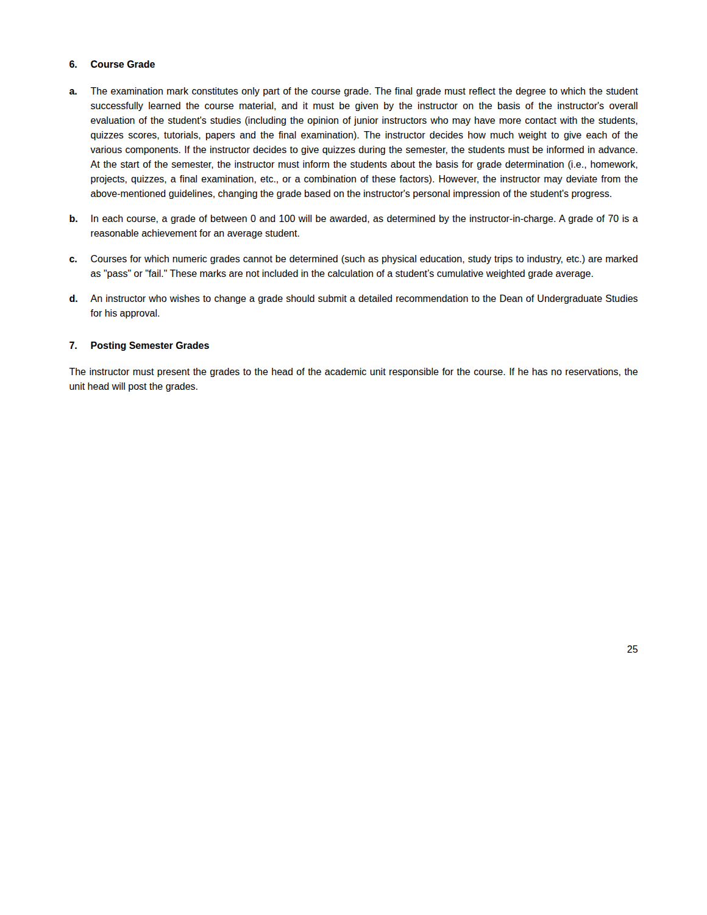6. Course Grade
a. The examination mark constitutes only part of the course grade. The final grade must reflect the degree to which the student successfully learned the course material, and it must be given by the instructor on the basis of the instructor's overall evaluation of the student's studies (including the opinion of junior instructors who may have more contact with the students, quizzes scores, tutorials, papers and the final examination). The instructor decides how much weight to give each of the various components. If the instructor decides to give quizzes during the semester, the students must be informed in advance. At the start of the semester, the instructor must inform the students about the basis for grade determination (i.e., homework, projects, quizzes, a final examination, etc., or a combination of these factors). However, the instructor may deviate from the above-mentioned guidelines, changing the grade based on the instructor's personal impression of the student's progress.
b. In each course, a grade of between 0 and 100 will be awarded, as determined by the instructor-in-charge. A grade of 70 is a reasonable achievement for an average student.
c. Courses for which numeric grades cannot be determined (such as physical education, study trips to industry, etc.) are marked as "pass" or "fail." These marks are not included in the calculation of a student’s cumulative weighted grade average.
d. An instructor who wishes to change a grade should submit a detailed recommendation to the Dean of Undergraduate Studies for his approval.
7. Posting Semester Grades
The instructor must present the grades to the head of the academic unit responsible for the course. If he has no reservations, the unit head will post the grades.
25